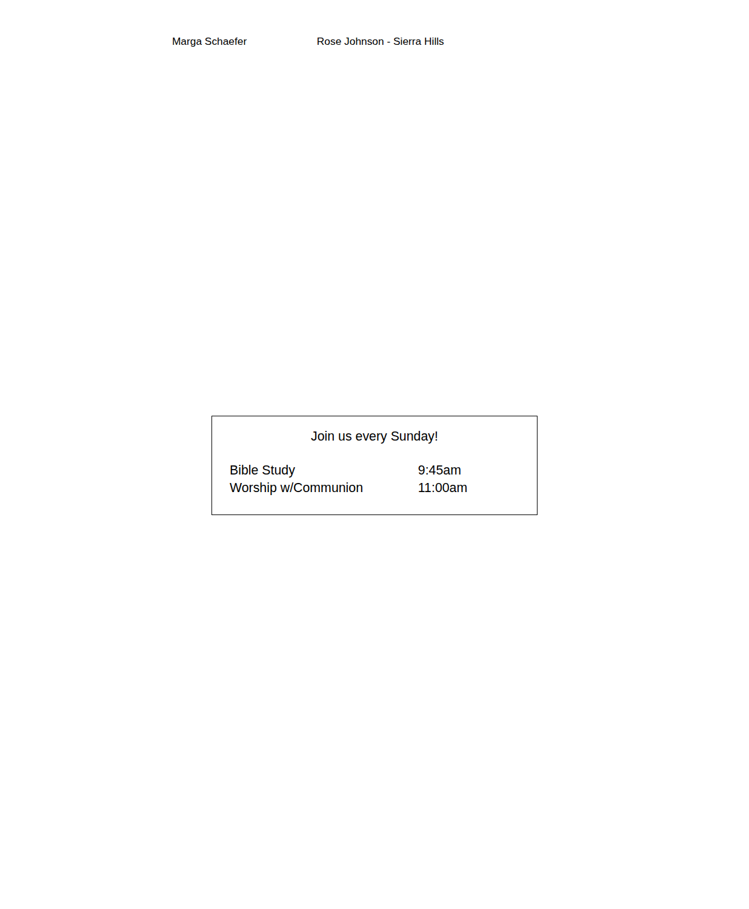Marga Schaefer
Rose Johnson - Sierra Hills
Join us every Sunday!
| Bible Study | 9:45am |
| Worship w/Communion | 11:00am |